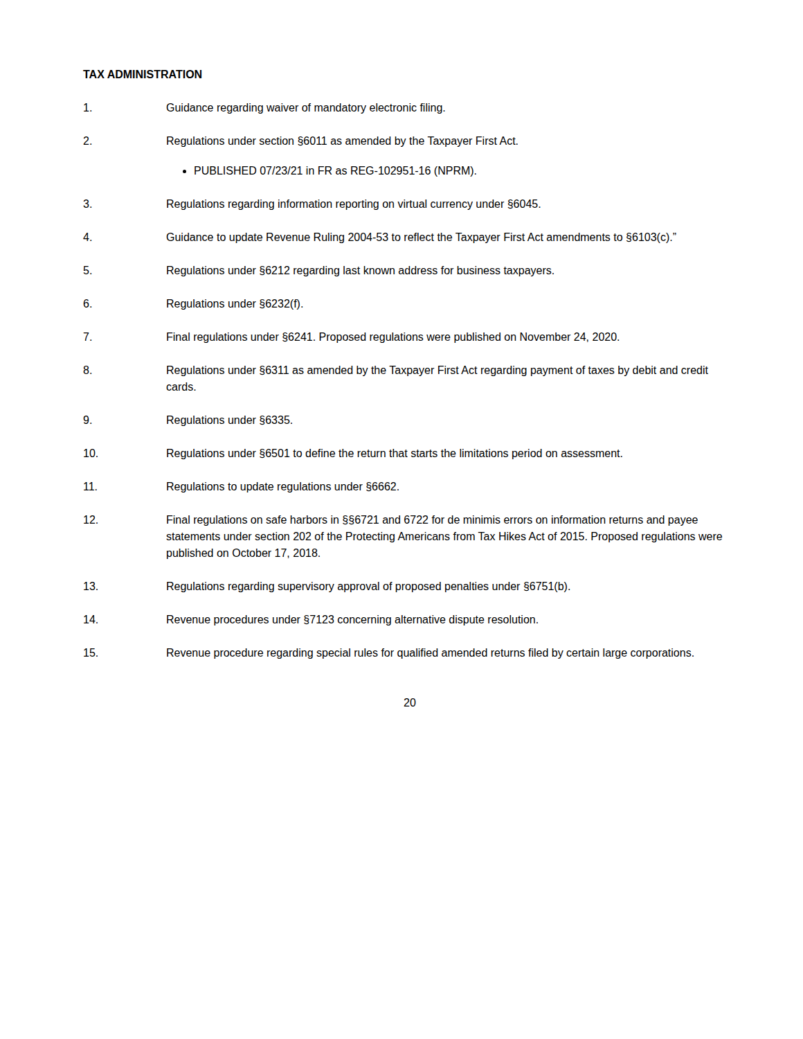TAX ADMINISTRATION
1. Guidance regarding waiver of mandatory electronic filing.
2. Regulations under section §6011 as amended by the Taxpayer First Act.
PUBLISHED 07/23/21 in FR as REG-102951-16 (NPRM).
3. Regulations regarding information reporting on virtual currency under §6045.
4. Guidance to update Revenue Ruling 2004-53 to reflect the Taxpayer First Act amendments to §6103(c).”
5. Regulations under §6212 regarding last known address for business taxpayers.
6. Regulations under §6232(f).
7. Final regulations under §6241. Proposed regulations were published on November 24, 2020.
8. Regulations under §6311 as amended by the Taxpayer First Act regarding payment of taxes by debit and credit cards.
9. Regulations under §6335.
10. Regulations under §6501 to define the return that starts the limitations period on assessment.
11. Regulations to update regulations under §6662.
12. Final regulations on safe harbors in §§6721 and 6722 for de minimis errors on information returns and payee statements under section 202 of the Protecting Americans from Tax Hikes Act of 2015. Proposed regulations were published on October 17, 2018.
13. Regulations regarding supervisory approval of proposed penalties under §6751(b).
14. Revenue procedures under §7123 concerning alternative dispute resolution.
15. Revenue procedure regarding special rules for qualified amended returns filed by certain large corporations.
20